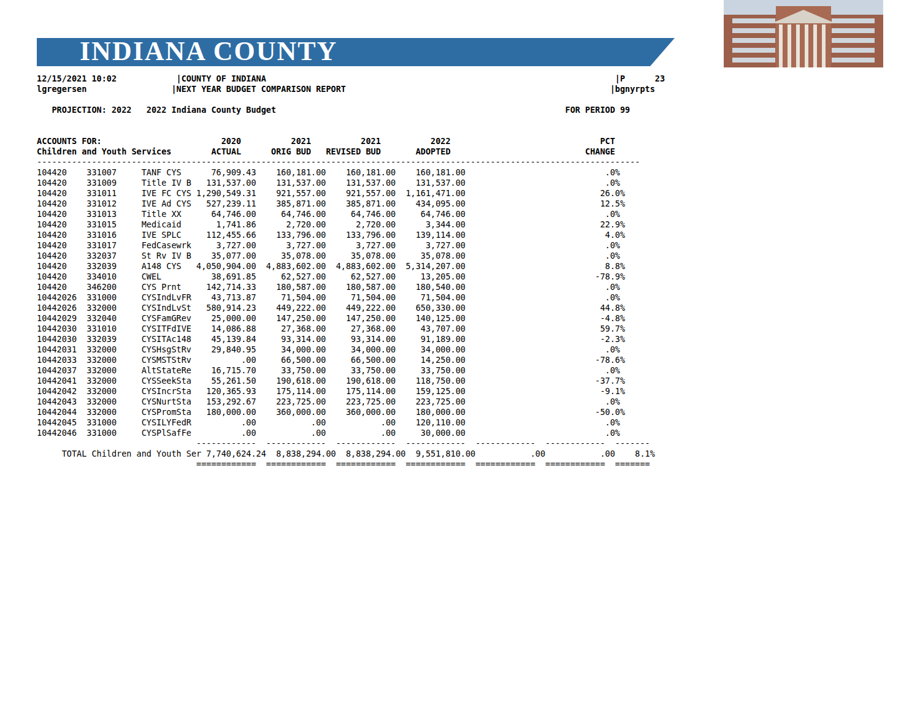INDIANA COUNTY
12/15/2021 10:02            |COUNTY OF INDIANA                                                                      |P      23
lgregersen                 |NEXT YEAR BUDGET COMPARISON REPORT                                                     |bgnyrpts

   PROJECTION: 2022   2022 Indiana County Budget                                                          FOR PERIOD 99


ACCOUNTS FOR:                        2020          2021          2021          2022                              PCT
Children and Youth Services        ACTUAL      ORIG BUD   REVISED BUD       ADOPTED                           CHANGE
-------------------------------------------------------------------------------------------------------------------------
104420    331007     TANF CYS      76,909.43    160,181.00    160,181.00    160,181.00                            .0%
104420    331009     Title IV B   131,537.00    131,537.00    131,537.00    131,537.00                            .0%
104420    331011     IVE FC CYS 1,290,549.31    921,557.00    921,557.00  1,161,471.00                           26.0%
104420    331012     IVE Ad CYS   527,239.11    385,871.00    385,871.00    434,095.00                           12.5%
104420    331013     Title XX      64,746.00     64,746.00     64,746.00     64,746.00                            .0%
104420    331015     Medicaid       1,741.86      2,720.00      2,720.00      3,344.00                           22.9%
104420    331016     IVE SPLC     112,455.66    133,796.00    133,796.00    139,114.00                            4.0%
104420    331017     FedCasewrk     3,727.00      3,727.00      3,727.00      3,727.00                            .0%
104420    332037     St Rv IV B    35,077.00     35,078.00     35,078.00     35,078.00                            .0%
104420    332039     A148 CYS   4,050,904.00  4,883,602.00  4,883,602.00  5,314,207.00                            8.8%
104420    334010     CWEL          38,691.85     62,527.00     62,527.00     13,205.00                          -78.9%
104420    346200     CYS Prnt     142,714.33    180,587.00    180,587.00    180,540.00                            .0%
10442026  331000     CYSIndLvFR    43,713.87     71,504.00     71,504.00     71,504.00                            .0%
10442026  332000     CYSIndLvSt   580,914.23    449,222.00    449,222.00    650,330.00                           44.8%
10442029  332040     CYSFamGRev    25,000.00    147,250.00    147,250.00    140,125.00                           -4.8%
10442030  331010     CYSITFdIVE    14,086.88     27,368.00     27,368.00     43,707.00                           59.7%
10442030  332039     CYSITAc148    45,139.84     93,314.00     93,314.00     91,189.00                           -2.3%
10442031  332000     CYSHsgStRv    29,840.95     34,000.00     34,000.00     34,000.00                            .0%
10442033  332000     CYSMSTStRv          .00     66,500.00     66,500.00     14,250.00                          -78.6%
10442037  332000     AltStateRe    16,715.70     33,750.00     33,750.00     33,750.00                            .0%
10442041  332000     CYSSeekSta    55,261.50    190,618.00    190,618.00    118,750.00                          -37.7%
10442042  332000     CYSIncrSta   120,365.93    175,114.00    175,114.00    159,125.00                           -9.1%
10442043  332000     CYSNurtSta   153,292.67    223,725.00    223,725.00    223,725.00                            .0%
10442044  332000     CYSPromSta   180,000.00    360,000.00    360,000.00    180,000.00                          -50.0%
10442045  331000     CYSILYFedR          .00           .00           .00    120,110.00                            .0%
10442046  331000     CYSPlSafFe          .00           .00           .00     30,000.00                            .0%
                                ------------  ------------  ------------  ------------  ------------  ------------  -------
     TOTAL Children and Youth Ser 7,740,624.24  8,838,294.00  8,838,294.00  9,551,810.00           .00           .00    8.1%
                                ============  ============  ============  ============  ============  ============  =======